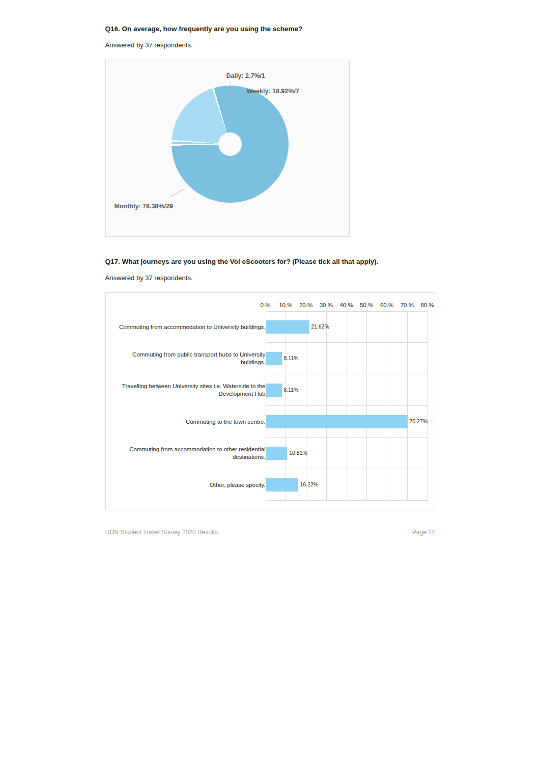Q16. On average, how frequently are you using the scheme?
Answered by 37 respondents.
Daily: 2.7%/1
Weekly: 18.92%/7
Monthly: 78.38%/29
Q17. What journeys are you using the Voi eScooters for? (Please tick all that apply).
Answered by 37 respondents.
| | 0.% 10.% 20.% 30.% 40.% 50.% 60.% 70.% 80.% |
| Commuting from accommodation to University buildings. | 21.62% |
| Commuting from public transport hubs to University buildings. | 8.11% |
| Travelling between University sites i.e. Waterside to the Development Hub | 8.11% |
| Commuting to the town centre. | 70.27% |
| Commuting from accommodation to other residential destinations. | 10.81% |
| Other, please specify. | 16.22% |
UON Student Travel Survey 2020 Results Page 14